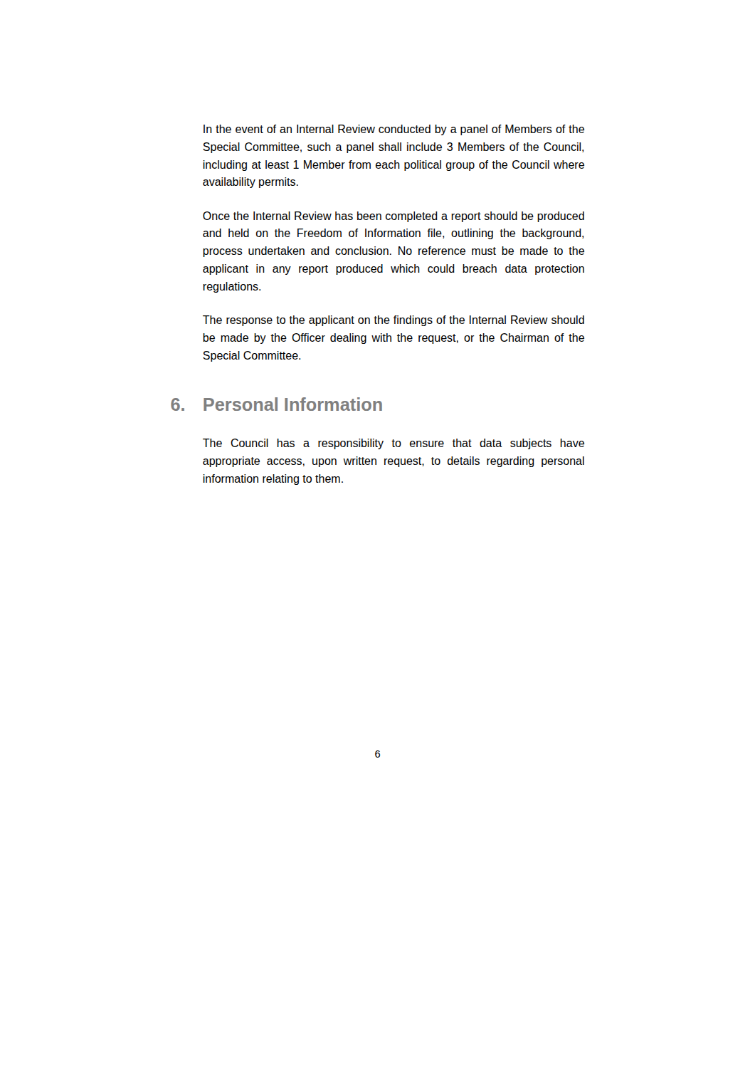In the event of an Internal Review conducted by a panel of Members of the Special Committee, such a panel shall include 3 Members of the Council, including at least 1 Member from each political group of the Council where availability permits.
Once the Internal Review has been completed a report should be produced and held on the Freedom of Information file, outlining the background, process undertaken and conclusion. No reference must be made to the applicant in any report produced which could breach data protection regulations.
The response to the applicant on the findings of the Internal Review should be made by the Officer dealing with the request, or the Chairman of the Special Committee.
6. Personal Information
The Council has a responsibility to ensure that data subjects have appropriate access, upon written request, to details regarding personal information relating to them.
6